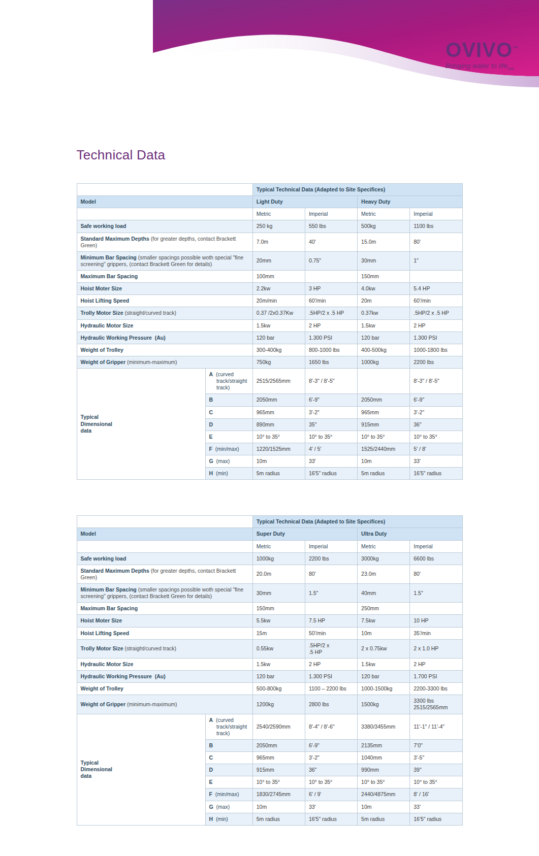OVIVO™
Bringing water to lifeSM
Technical Data
| | Typical Technical Data (Adapted to Site Specifices) |
| --- | --- |
| Model | Light Duty | Heavy Duty |
| | Metric | Imperial | Metric | Imperial |
| Safe working load | 250 kg | 550 lbs | 500kg | 1100 lbs |
| Standard Maximum Depths (for greater depths, contact Brackett Green) | 7.0m | 40' | 15.0m | 80' |
| Minimum Bar Spacing (smaller spacings possible woth special "fine screening" grippers, (contact Brackett Green for details) | 20mm | 0.75" | 30mm | 1" |
| Maximum Bar Spacing | 100mm | | 150mm | |
| Hoist Moter Size | 2.2kw | 3 HP | 4.0kw | 5.4 HP |
| Hoist Lifting Speed | 20m/min | 60'/min | 20m | 60'/min |
| Trolly Motor Size (straight/curved track) | 0.37 /2x0.37Kw | .5HP/2 x .5 HP | 0.37kw | .5HP/2 x .5 HP |
| Hydraulic Motor Size | 1.5kw | 2 HP | 1.5kw | 2 HP |
| Hydraulic Working Pressure (Au) | 120 bar | 1.300 PSI | 120 bar | 1.300 PSI |
| Weight of Trolley | 300-400kg | 800-1000 lbs | 400-500kg | 1000-1800 lbs |
| Weight of Gripper (minimum-maximum) | 750kg | 1650 lbs | 1000kg | 2200 lbs |
| Typical Dimensional data | A (curved track/straight track) | 2515/2565mm | 8'-3" / 8'-5" | | 8'-3" / 8'-5" |
| B | 2050mm | 6'-9" | 2050mm | 6'-9" |
| C | 965mm | 3'-2" | 965mm | 3'-2" |
| D | 890mm | 35" | 915mm | 36" |
| E | 10° to 35° | 10° to 35° | 10° to 35° | 10° to 35° |
| F (min/max) | 1220/1525mm | 4' / 5' | 1525/2440mm | 5' / 8' |
| G (max) | 10m | 33' | 10m | 33' |
| H (min) | 5m radius | 16'5" radius | 5m radius | 16'5" radius |
| | Typical Technical Data (Adapted to Site Specifices) |
| --- | --- |
| Model | Super Duty | Ultra Duty |
| | Metric | Imperial | Metric | Imperial |
| Safe working load | 1000kg | 2200 lbs | 3000kg | 6600 lbs |
| Standard Maximum Depths (for greater depths, contact Brackett Green) | 20.0m | 80' | 23.0m | 80' |
| Minimum Bar Spacing (smaller spacings possible woth special "fine screening" grippers, (contact Brackett Green for details) | 30mm | 1.5" | 40mm | 1.5" |
| Maximum Bar Spacing | 150mm | | 250mm | |
| Hoist Moter Size | 5.5kw | 7.5 HP | 7.5kw | 10 HP |
| Hoist Lifting Speed | 15m | 50'/min | 10m | 35'/min |
| Trolly Motor Size (straight/curved track) | 0.55kw | .5HP/2 x .5 HP | 2 x 0.75kw | 2 x 1.0 HP |
| Hydraulic Motor Size | 1.5kw | 2 HP | 1.5kw | 2 HP |
| Hydraulic Working Pressure (Au) | 120 bar | 1.300 PSI | 120 bar | 1.700 PSI |
| Weight of Trolley | 500-800kg | 1100 – 2200 lbs | 1000-1500kg | 2200-3300 lbs |
| Weight of Gripper (minimum-maximum) | 1200kg | 2800 lbs | 1500kg | 3300 lbs 2515/2565mm |
| Typical Dimensional data | A (curved track/straight track) | 2540/2590mm | 8'-4" / 8'-6" | 3380/3455mm | 11'-1" / 11'-4" |
| B | 2050mm | 6'-9" | 2135mm | 7'0" |
| C | 965mm | 3'-2" | 1040mm | 3'-5" |
| D | 915mm | 36" | 990mm | 39" |
| E | 10° to 35° | 10° to 35° | 10° to 35° | 10° to 35° |
| F (min/max) | 1830/2745mm | 6' / 9' | 2440/4875mm | 8' / 16' |
| G (max) | 10m | 33' | 10m | 33' |
| H (min) | 5m radius | 16'5" radius | 5m radius | 16'5" radius |